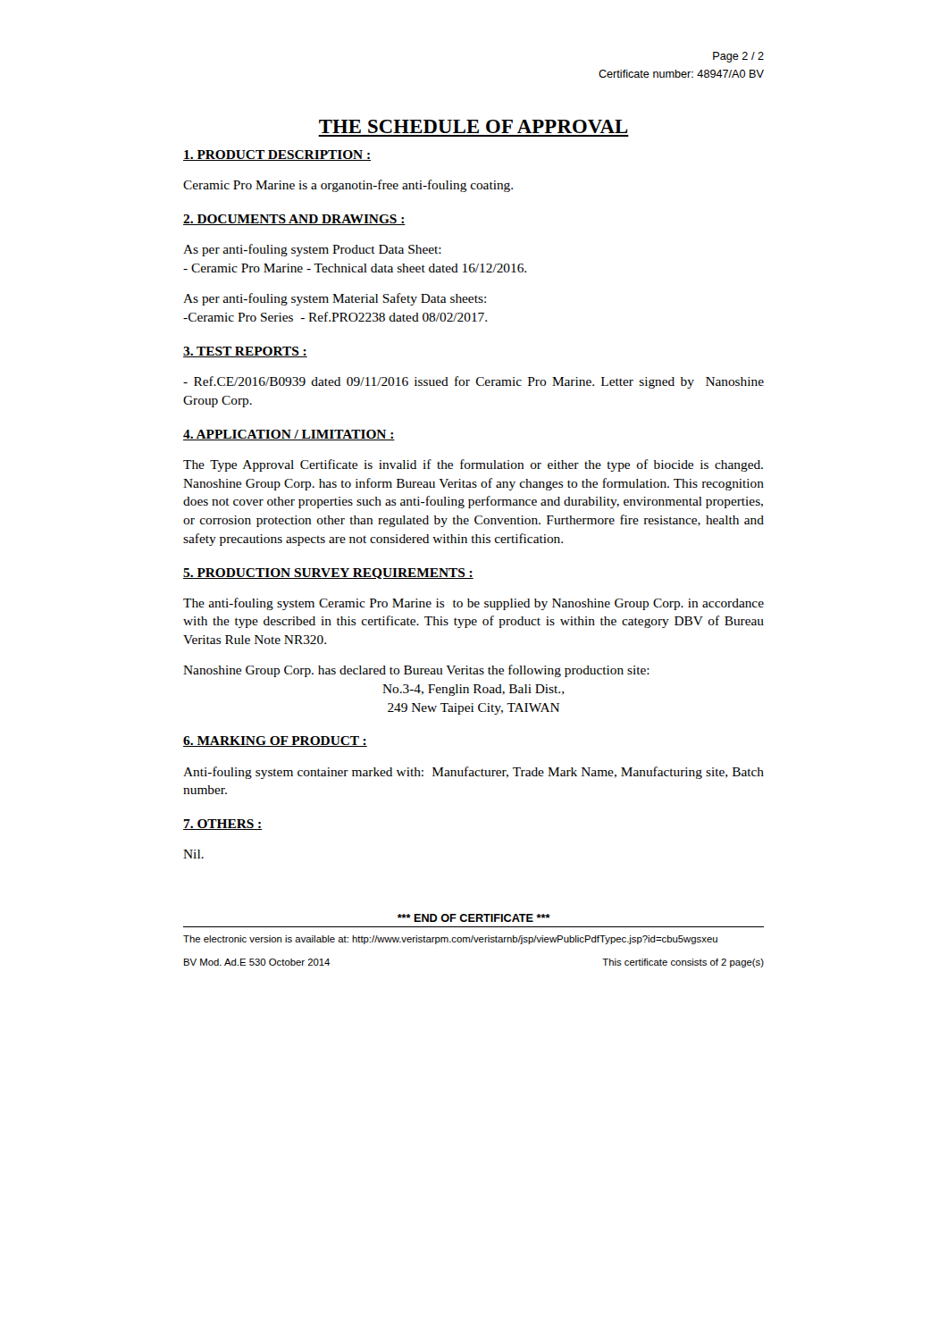Page 2 / 2
Certificate number: 48947/A0 BV
THE SCHEDULE OF APPROVAL
1. PRODUCT DESCRIPTION :
Ceramic Pro Marine is a organotin-free anti-fouling coating.
2. DOCUMENTS AND DRAWINGS :
As per anti-fouling system Product Data Sheet:
- Ceramic Pro Marine - Technical data sheet dated 16/12/2016.
As per anti-fouling system Material Safety Data sheets:
-Ceramic Pro Series - Ref.PRO2238 dated 08/02/2017.
3. TEST REPORTS :
- Ref.CE/2016/B0939 dated 09/11/2016 issued for Ceramic Pro Marine. Letter signed by Nanoshine Group Corp.
4. APPLICATION / LIMITATION :
The Type Approval Certificate is invalid if the formulation or either the type of biocide is changed. Nanoshine Group Corp. has to inform Bureau Veritas of any changes to the formulation. This recognition does not cover other properties such as anti-fouling performance and durability, environmental properties, or corrosion protection other than regulated by the Convention. Furthermore fire resistance, health and safety precautions aspects are not considered within this certification.
5. PRODUCTION SURVEY REQUIREMENTS :
The anti-fouling system Ceramic Pro Marine is to be supplied by Nanoshine Group Corp. in accordance with the type described in this certificate. This type of product is within the category DBV of Bureau Veritas Rule Note NR320.
Nanoshine Group Corp. has declared to Bureau Veritas the following production site:
No.3-4, Fenglin Road, Bali Dist.,
249 New Taipei City, TAIWAN
6. MARKING OF PRODUCT :
Anti-fouling system container marked with: Manufacturer, Trade Mark Name, Manufacturing site, Batch number.
7. OTHERS :
Nil.
*** END OF CERTIFICATE ***
The electronic version is available at: http://www.veristarpm.com/veristarnb/jsp/viewPublicPdfTypec.jsp?id=cbu5wgsxeu
BV Mod. Ad.E 530 October 2014 This certificate consists of 2 page(s)